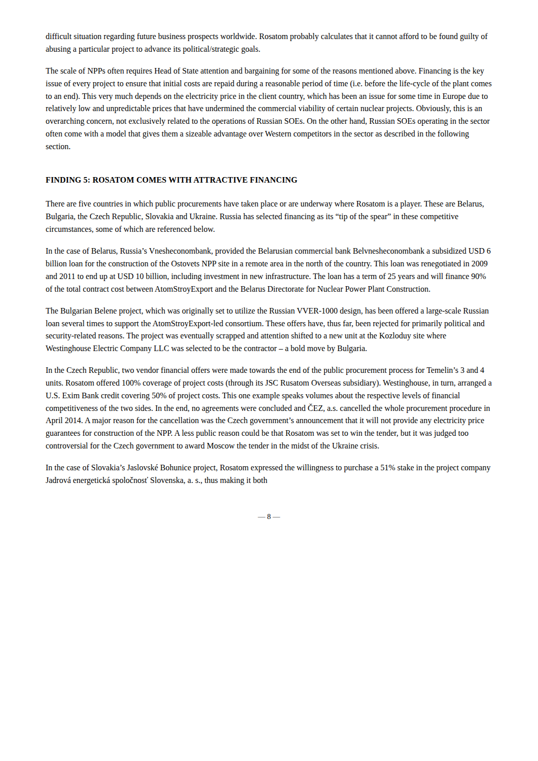difficult situation regarding future business prospects worldwide. Rosatom probably calculates that it cannot afford to be found guilty of abusing a particular project to advance its political/strategic goals.
The scale of NPPs often requires Head of State attention and bargaining for some of the reasons mentioned above. Financing is the key issue of every project to ensure that initial costs are repaid during a reasonable period of time (i.e. before the life-cycle of the plant comes to an end). This very much depends on the electricity price in the client country, which has been an issue for some time in Europe due to relatively low and unpredictable prices that have undermined the commercial viability of certain nuclear projects. Obviously, this is an overarching concern, not exclusively related to the operations of Russian SOEs. On the other hand, Russian SOEs operating in the sector often come with a model that gives them a sizeable advantage over Western competitors in the sector as described in the following section.
Finding 5: Rosatom comes with attractive financing
There are five countries in which public procurements have taken place or are underway where Rosatom is a player. These are Belarus, Bulgaria, the Czech Republic, Slovakia and Ukraine. Russia has selected financing as its “tip of the spear” in these competitive circumstances, some of which are referenced below.
In the case of Belarus, Russia’s Vnesheconombank, provided the Belarusian commercial bank Belvnesheconombank a subsidized USD 6 billion loan for the construction of the Ostovets NPP site in a remote area in the north of the country. This loan was renegotiated in 2009 and 2011 to end up at USD 10 billion, including investment in new infrastructure. The loan has a term of 25 years and will finance 90% of the total contract cost between AtomStroyExport and the Belarus Directorate for Nuclear Power Plant Construction.
The Bulgarian Belene project, which was originally set to utilize the Russian VVER-1000 design, has been offered a large-scale Russian loan several times to support the AtomStroyExport-led consortium. These offers have, thus far, been rejected for primarily political and security-related reasons. The project was eventually scrapped and attention shifted to a new unit at the Kozloduy site where Westinghouse Electric Company LLC was selected to be the contractor – a bold move by Bulgaria.
In the Czech Republic, two vendor financial offers were made towards the end of the public procurement process for Temelin’s 3 and 4 units. Rosatom offered 100% coverage of project costs (through its JSC Rusatom Overseas subsidiary). Westinghouse, in turn, arranged a U.S. Exim Bank credit covering 50% of project costs. This one example speaks volumes about the respective levels of financial competitiveness of the two sides. In the end, no agreements were concluded and ČEZ, a.s. cancelled the whole procurement procedure in April 2014. A major reason for the cancellation was the Czech government’s announcement that it will not provide any electricity price guarantees for construction of the NPP. A less public reason could be that Rosatom was set to win the tender, but it was judged too controversial for the Czech government to award Moscow the tender in the midst of the Ukraine crisis.
In the case of Slovakia’s Jaslovské Bohunice project, Rosatom expressed the willingness to purchase a 51% stake in the project company Jadrová energetická spoločnosť Slovenska, a. s., thus making it both
— 8 —